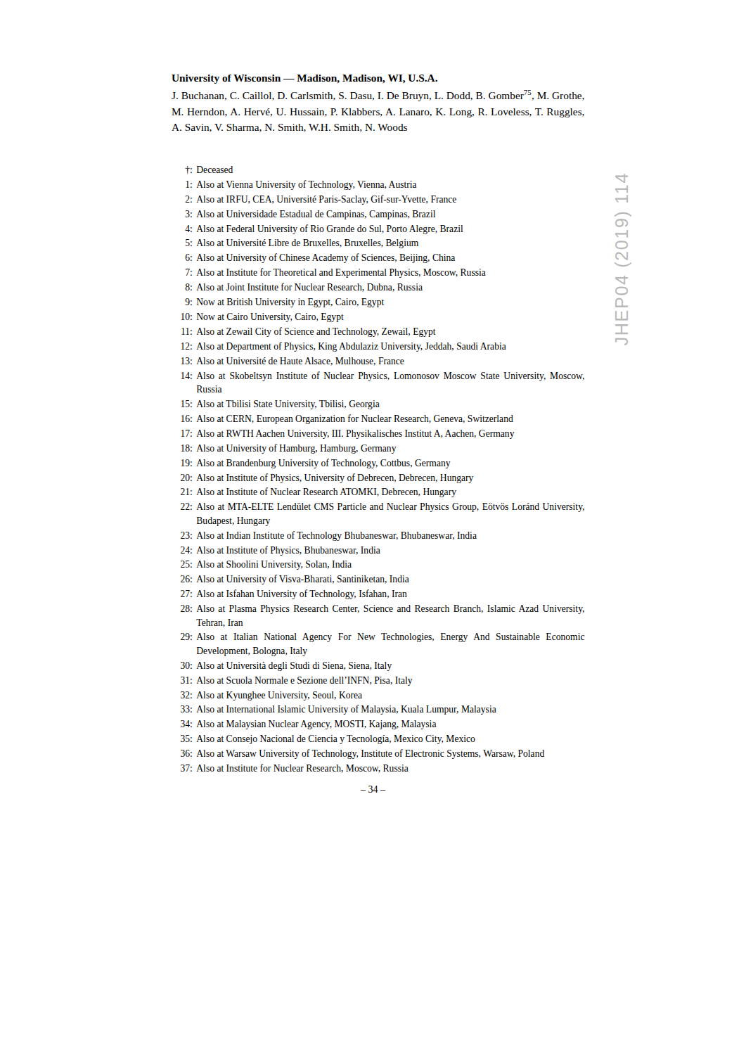JHEP04 (2019) 114
University of Wisconsin — Madison, Madison, WI, U.S.A.
J. Buchanan, C. Caillol, D. Carlsmith, S. Dasu, I. De Bruyn, L. Dodd, B. Gomber75, M. Grothe, M. Herndon, A. Hervé, U. Hussain, P. Klabbers, A. Lanaro, K. Long, R. Loveless, T. Ruggles, A. Savin, V. Sharma, N. Smith, W.H. Smith, N. Woods
†: Deceased
1: Also at Vienna University of Technology, Vienna, Austria
2: Also at IRFU, CEA, Université Paris-Saclay, Gif-sur-Yvette, France
3: Also at Universidade Estadual de Campinas, Campinas, Brazil
4: Also at Federal University of Rio Grande do Sul, Porto Alegre, Brazil
5: Also at Université Libre de Bruxelles, Bruxelles, Belgium
6: Also at University of Chinese Academy of Sciences, Beijing, China
7: Also at Institute for Theoretical and Experimental Physics, Moscow, Russia
8: Also at Joint Institute for Nuclear Research, Dubna, Russia
9: Now at British University in Egypt, Cairo, Egypt
10: Now at Cairo University, Cairo, Egypt
11: Also at Zewail City of Science and Technology, Zewail, Egypt
12: Also at Department of Physics, King Abdulaziz University, Jeddah, Saudi Arabia
13: Also at Université de Haute Alsace, Mulhouse, France
14: Also at Skobeltsyn Institute of Nuclear Physics, Lomonosov Moscow State University, Moscow, Russia
15: Also at Tbilisi State University, Tbilisi, Georgia
16: Also at CERN, European Organization for Nuclear Research, Geneva, Switzerland
17: Also at RWTH Aachen University, III. Physikalisches Institut A, Aachen, Germany
18: Also at University of Hamburg, Hamburg, Germany
19: Also at Brandenburg University of Technology, Cottbus, Germany
20: Also at Institute of Physics, University of Debrecen, Debrecen, Hungary
21: Also at Institute of Nuclear Research ATOMKI, Debrecen, Hungary
22: Also at MTA-ELTE Lendület CMS Particle and Nuclear Physics Group, Eötvös Loránd University, Budapest, Hungary
23: Also at Indian Institute of Technology Bhubaneswar, Bhubaneswar, India
24: Also at Institute of Physics, Bhubaneswar, India
25: Also at Shoolini University, Solan, India
26: Also at University of Visva-Bharati, Santiniketan, India
27: Also at Isfahan University of Technology, Isfahan, Iran
28: Also at Plasma Physics Research Center, Science and Research Branch, Islamic Azad University, Tehran, Iran
29: Also at Italian National Agency For New Technologies, Energy And Sustainable Economic Development, Bologna, Italy
30: Also at Università degli Studi di Siena, Siena, Italy
31: Also at Scuola Normale e Sezione dell’INFN, Pisa, Italy
32: Also at Kyunghee University, Seoul, Korea
33: Also at International Islamic University of Malaysia, Kuala Lumpur, Malaysia
34: Also at Malaysian Nuclear Agency, MOSTI, Kajang, Malaysia
35: Also at Consejo Nacional de Ciencia y Tecnología, Mexico City, Mexico
36: Also at Warsaw University of Technology, Institute of Electronic Systems, Warsaw, Poland
37: Also at Institute for Nuclear Research, Moscow, Russia
– 34 –